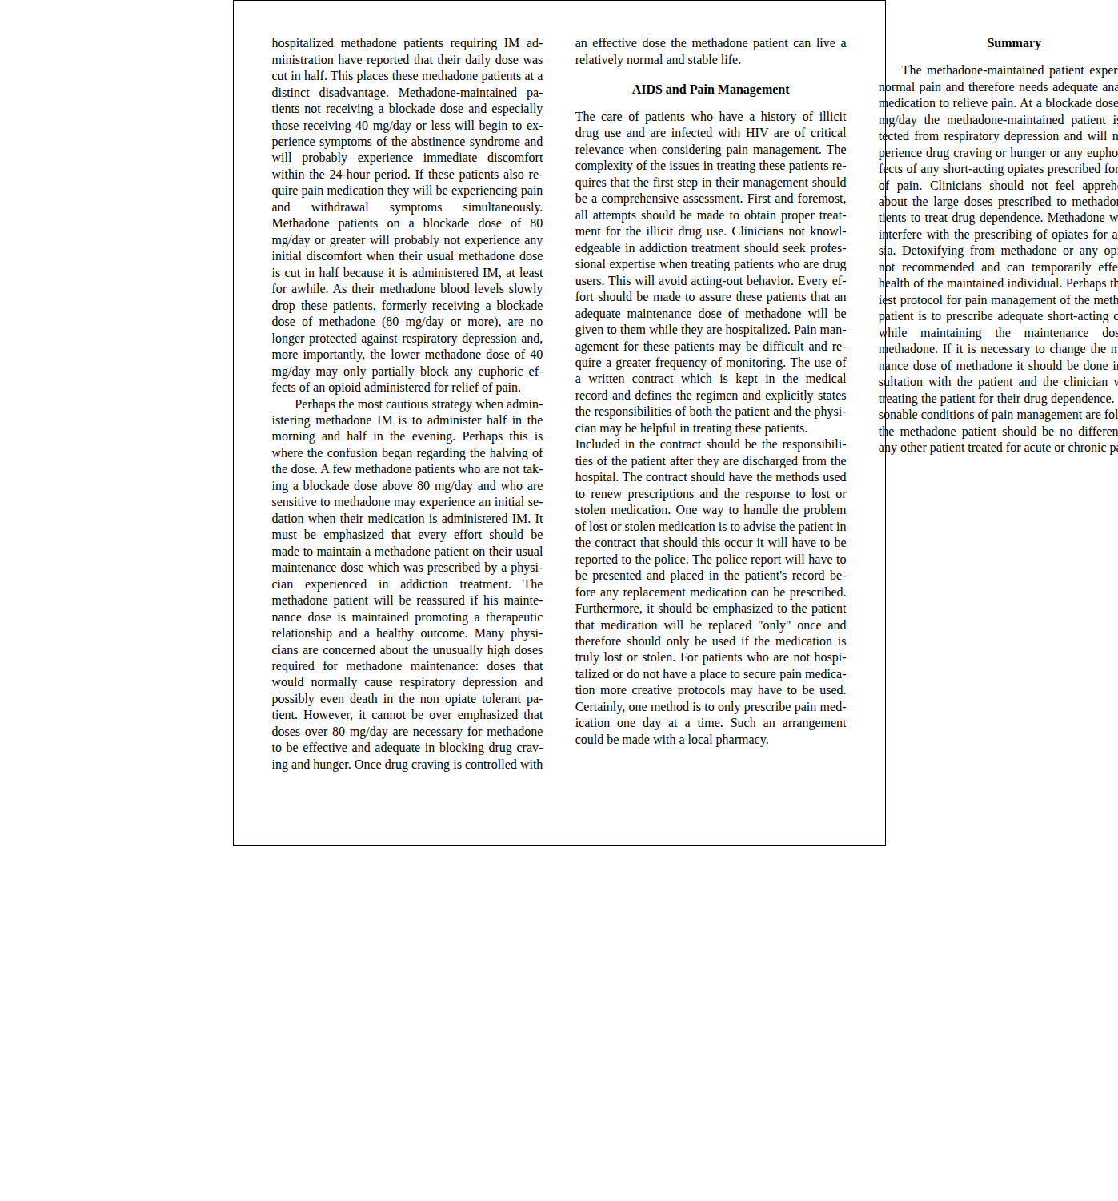hospitalized methadone patients requiring IM administration have reported that their daily dose was cut in half. This places these methadone patients at a distinct disadvantage. Methadone-maintained patients not receiving a blockade dose and especially those receiving 40 mg/day or less will begin to experience symptoms of the abstinence syndrome and will probably experience immediate discomfort within the 24-hour period. If these patients also require pain medication they will be experiencing pain and withdrawal symptoms simultaneously. Methadone patients on a blockade dose of 80 mg/day or greater will probably not experience any initial discomfort when their usual methadone dose is cut in half because it is administered IM, at least for awhile. As their methadone blood levels slowly drop these patients, formerly receiving a blockade dose of methadone (80 mg/day or more), are no longer protected against respiratory depression and, more importantly, the lower methadone dose of 40 mg/day may only partially block any euphoric effects of an opioid administered for relief of pain.
Perhaps the most cautious strategy when administering methadone IM is to administer half in the morning and half in the evening. Perhaps this is where the confusion began regarding the halving of the dose. A few methadone patients who are not taking a blockade dose above 80 mg/day and who are sensitive to methadone may experience an initial sedation when their medication is administered IM. It must be emphasized that every effort should be made to maintain a methadone patient on their usual maintenance dose which was prescribed by a physician experienced in addiction treatment. The methadone patient will be reassured if his maintenance dose is maintained promoting a therapeutic relationship and a healthy outcome. Many physicians are concerned about the unusually high doses required for methadone maintenance: doses that would normally cause respiratory depression and possibly even death in the non opiate tolerant patient. However, it cannot be over emphasized that doses over 80 mg/day are necessary for methadone to be effective and adequate in blocking drug craving and hunger. Once drug craving is controlled with an effective dose the methadone patient can live a relatively normal and stable life.
AIDS and Pain Management
The care of patients who have a history of illicit drug use and are infected with HIV are of critical relevance when considering pain management. The complexity of the issues in treating these patients requires that the first step in their management should be a comprehensive assessment. First and foremost, all attempts should be made to obtain proper treatment for the illicit drug use. Clinicians not knowledgeable in addiction treatment should seek professional expertise when treating patients who are drug users. This will avoid acting-out behavior. Every effort should be made to assure these patients that an adequate maintenance dose of methadone will be given to them while they are hospitalized. Pain management for these patients may be difficult and require a greater frequency of monitoring. The use of a written contract which is kept in the medical record and defines the regimen and explicitly states the responsibilities of both the patient and the physician may be helpful in treating these patients.
Included in the contract should be the responsibilities of the patient after they are discharged from the hospital. The contract should have the methods used to renew prescriptions and the response to lost or stolen medication. One way to handle the problem of lost or stolen medication is to advise the patient in the contract that should this occur it will have to be reported to the police. The police report will have to be presented and placed in the patient's record before any replacement medication can be prescribed. Furthermore, it should be emphasized to the patient that medication will be replaced "only" once and therefore should only be used if the medication is truly lost or stolen. For patients who are not hospitalized or do not have a place to secure pain medication more creative protocols may have to be used. Certainly, one method is to only prescribe pain medication one day at a time. Such an arrangement could be made with a local pharmacy.
Summary
The methadone-maintained patient experiences normal pain and therefore needs adequate analgesic medication to relieve pain. At a blockade dose of 80 mg/day the methadone-maintained patient is protected from respiratory depression and will not experience drug craving or hunger or any euphoric effects of any short-acting opiates prescribed for relief of pain. Clinicians should not feel apprehensive about the large doses prescribed to methadone patients to treat drug dependence. Methadone will not interfere with the prescribing of opiates for analgesia. Detoxifying from methadone or any opiate is not recommended and can temporarily effect the health of the maintained individual. Perhaps the easiest protocol for pain management of the methadone patient is to prescribe adequate short-acting opiates while maintaining the maintenance dose of methadone. If it is necessary to change the maintenance dose of methadone it should be done in consultation with the patient and the clinician who is treating the patient for their drug dependence. If reasonable conditions of pain management are followed the methadone patient should be no different than any other patient treated for acute or chronic pain.